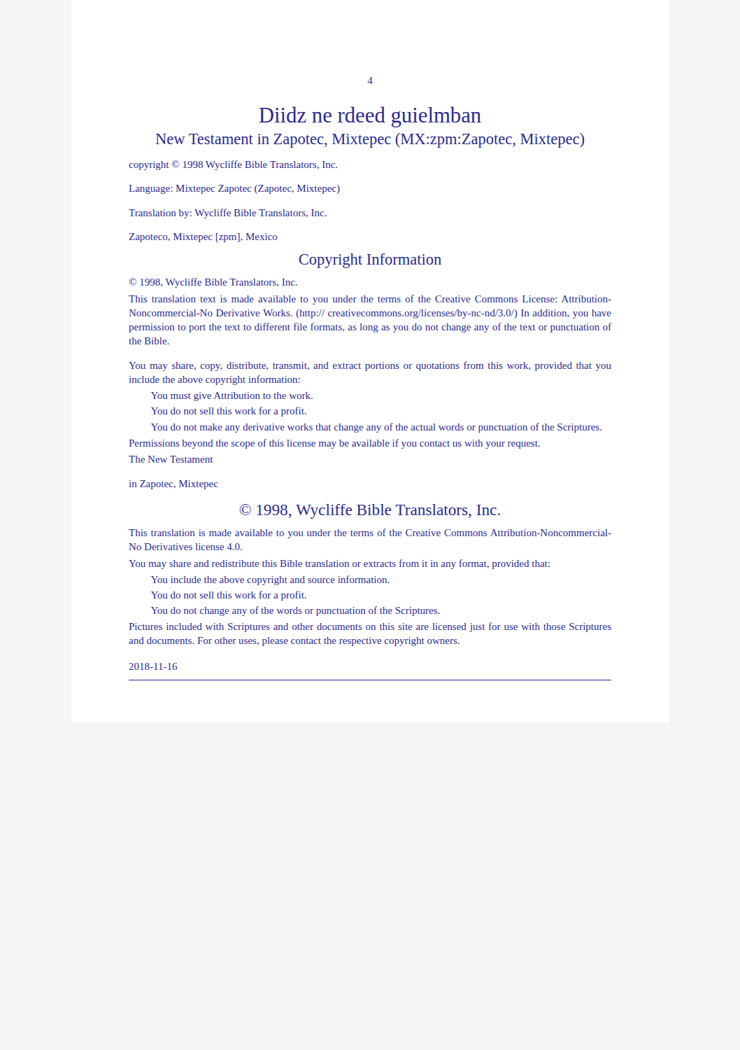4
Diidz ne rdeed guielmban
New Testament in Zapotec, Mixtepec (MX:zpm:Zapotec, Mixtepec)
copyright © 1998 Wycliffe Bible Translators, Inc.
Language: Mixtepec Zapotec (Zapotec, Mixtepec)
Translation by: Wycliffe Bible Translators, Inc.
Zapoteco, Mixtepec [zpm], Mexico
Copyright Information
© 1998, Wycliffe Bible Translators, Inc.
This translation text is made available to you under the terms of the Creative Commons License: Attribution-Noncommercial-No Derivative Works. (http:// creativecommons.org/licenses/by-nc-nd/3.0/) In addition, you have permission to port the text to different file formats, as long as you do not change any of the text or punctuation of the Bible.
You may share, copy, distribute, transmit, and extract portions or quotations from this work, provided that you include the above copyright information:
You must give Attribution to the work.
You do not sell this work for a profit.
You do not make any derivative works that change any of the actual words or punctuation of the Scriptures.
Permissions beyond the scope of this license may be available if you contact us with your request.
The New Testament
in Zapotec, Mixtepec
© 1998, Wycliffe Bible Translators, Inc.
This translation is made available to you under the terms of the Creative Commons Attribution-Noncommercial-No Derivatives license 4.0.
You may share and redistribute this Bible translation or extracts from it in any format, provided that:
You include the above copyright and source information.
You do not sell this work for a profit.
You do not change any of the words or punctuation of the Scriptures.
Pictures included with Scriptures and other documents on this site are licensed just for use with those Scriptures and documents. For other uses, please contact the respective copyright owners.
2018-11-16